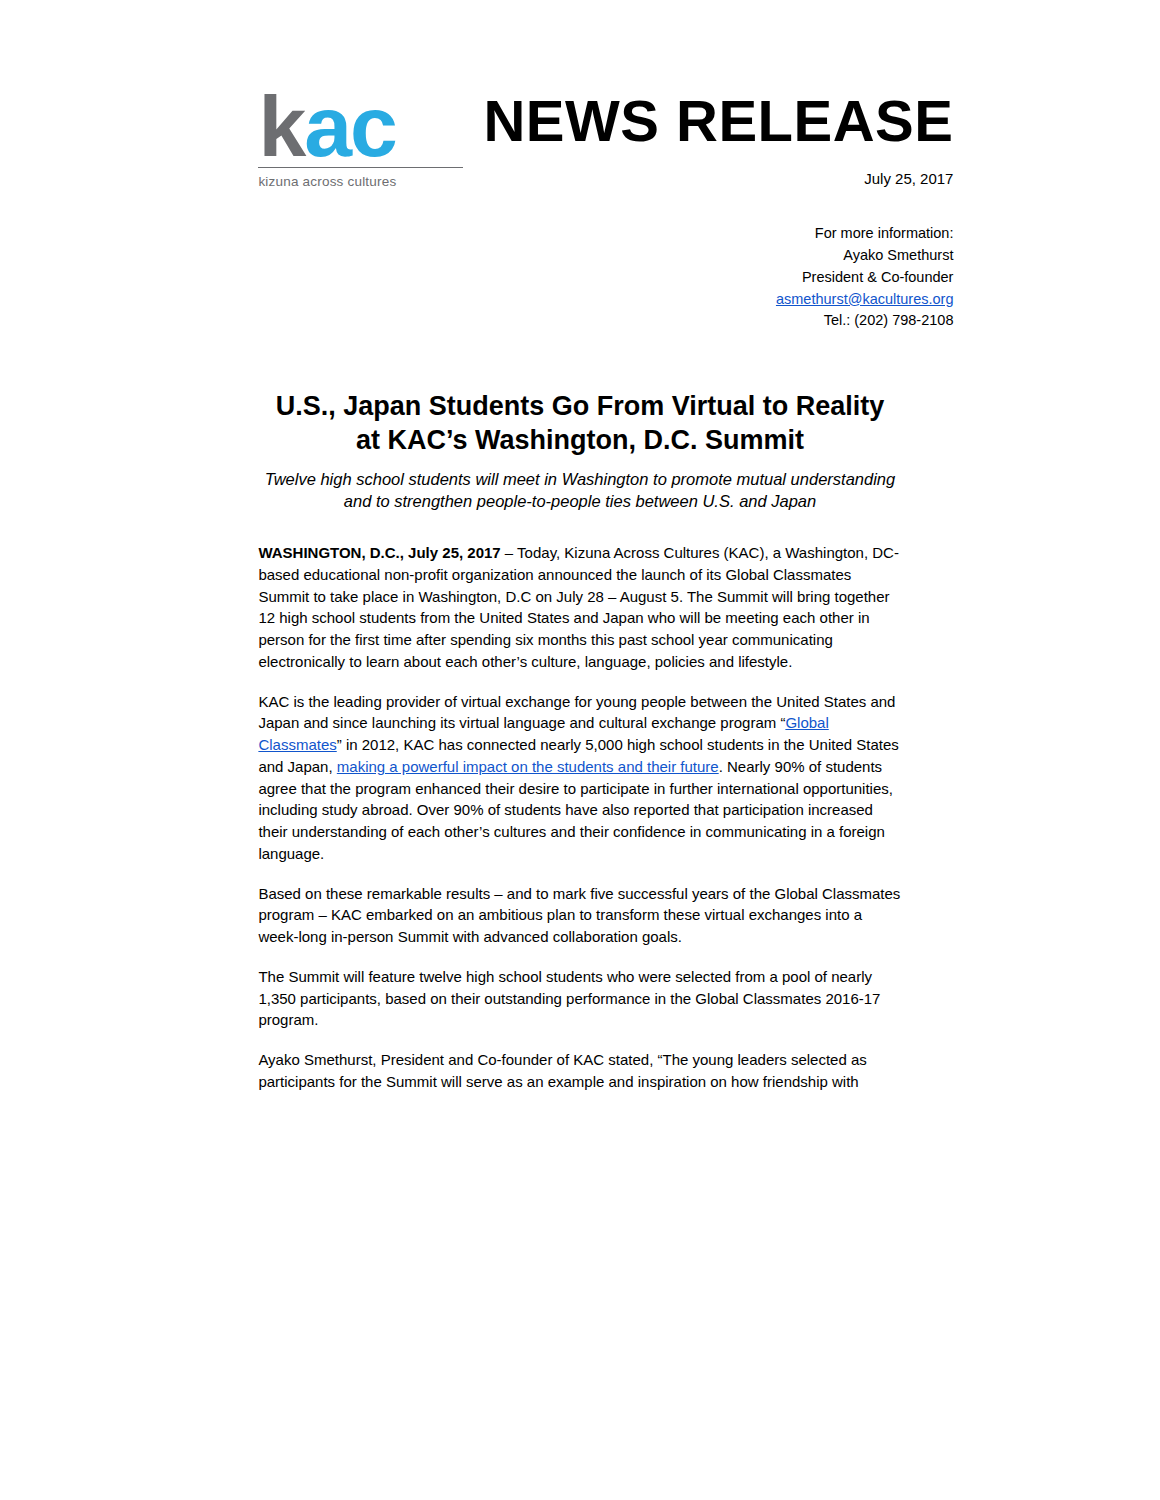kac
kizuna across cultures
NEWS RELEASE
July 25, 2017
For more information:
Ayako Smethurst
President & Co-founder
asmethurst@kacultures.org
Tel.: (202) 798-2108
U.S., Japan Students Go From Virtual to Reality
at KAC’s Washington, D.C. Summit
Twelve high school students will meet in Washington to promote mutual understanding
and to strengthen people-to-people ties between U.S. and Japan
WASHINGTON, D.C., July 25, 2017 – Today, Kizuna Across Cultures (KAC), a Washington, DC-based educational non-profit organization announced the launch of its Global Classmates Summit to take place in Washington, D.C on July 28 – August 5. The Summit will bring together 12 high school students from the United States and Japan who will be meeting each other in person for the first time after spending six months this past school year communicating electronically to learn about each other’s culture, language, policies and lifestyle.
KAC is the leading provider of virtual exchange for young people between the United States and Japan and since launching its virtual language and cultural exchange program “Global Classmates” in 2012, KAC has connected nearly 5,000 high school students in the United States and Japan, making a powerful impact on the students and their future. Nearly 90% of students agree that the program enhanced their desire to participate in further international opportunities, including study abroad. Over 90% of students have also reported that participation increased their understanding of each other’s cultures and their confidence in communicating in a foreign language.
Based on these remarkable results – and to mark five successful years of the Global Classmates program – KAC embarked on an ambitious plan to transform these virtual exchanges into a week-long in-person Summit with advanced collaboration goals.
The Summit will feature twelve high school students who were selected from a pool of nearly 1,350 participants, based on their outstanding performance in the Global Classmates 2016-17 program.
Ayako Smethurst, President and Co-founder of KAC stated, “The young leaders selected as participants for the Summit will serve as an example and inspiration on how friendship with